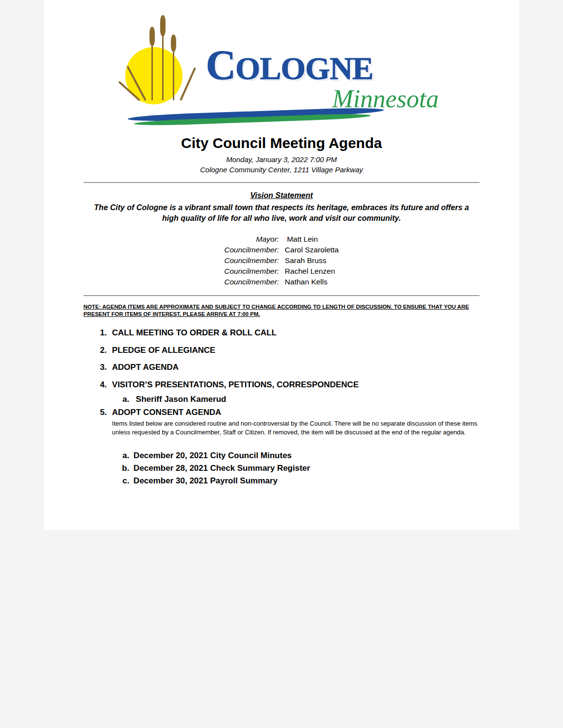COLOGNE
Minnesota
City Council Meeting Agenda
Monday, January 3, 2022 7:00 PM
Cologne Community Center, 1211 Village Parkway
Vision Statement
The City of Cologne is a vibrant small town that respects its heritage, embraces its future and offers a high quality of life for all who live, work and visit our community.
| Mayor: | Matt Lein |
| Councilmember: | Carol Szaroletta |
| Councilmember: | Sarah Bruss |
| Councilmember: | Rachel Lenzen |
| Councilmember: | Nathan Kells |
NOTE: AGENDA ITEMS ARE APPROXIMATE AND SUBJECT TO CHANGE ACCORDING TO LENGTH OF DISCUSSION. TO ENSURE THAT YOU ARE PRESENT FOR ITEMS OF INTEREST, PLEASE ARRIVE AT 7:00 PM.
CALL MEETING TO ORDER & ROLL CALL
PLEDGE OF ALLEGIANCE
ADOPT AGENDA
VISITOR’S PRESENTATIONS, PETITIONS, CORRESPONDENCE
Sheriff Jason Kamerud
ADOPT CONSENT AGENDA
Items listed below are considered routine and non-controversial by the Council. There will be no separate discussion of these items unless requested by a Councilmember, Staff or Citizen. If removed, the item will be discussed at the end of the regular agenda.
December 20, 2021 City Council Minutes
December 28, 2021 Check Summary Register
December 30, 2021 Payroll Summary